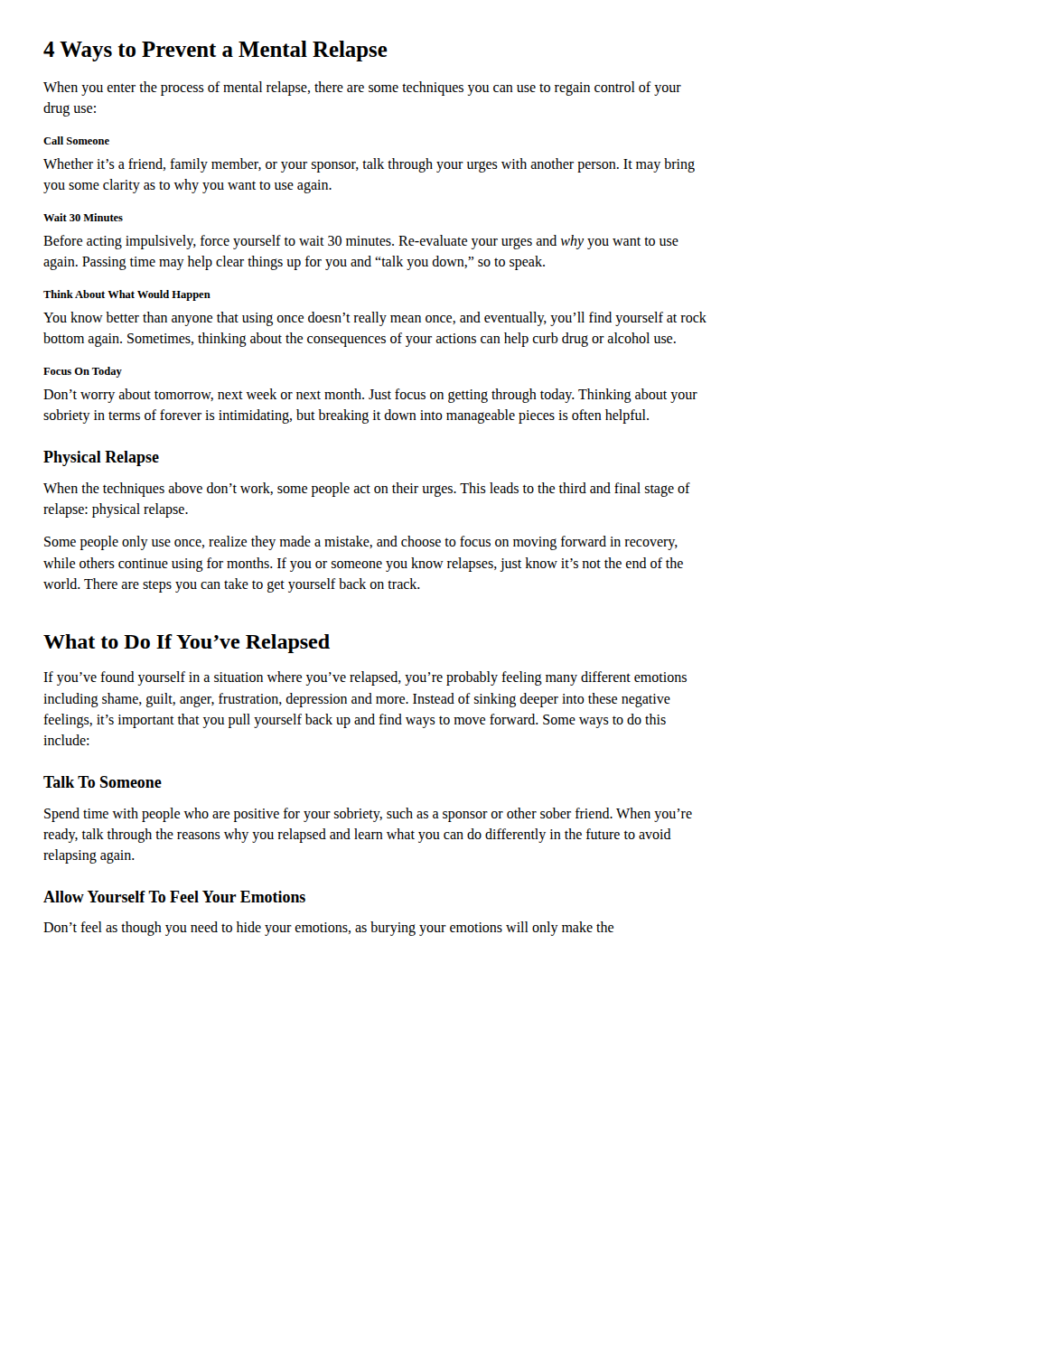4 Ways to Prevent a Mental Relapse
When you enter the process of mental relapse, there are some techniques you can use to regain control of your drug use:
Call Someone
Whether it’s a friend, family member, or your sponsor, talk through your urges with another person. It may bring you some clarity as to why you want to use again.
Wait 30 Minutes
Before acting impulsively, force yourself to wait 30 minutes. Re-evaluate your urges and why you want to use again. Passing time may help clear things up for you and “talk you down,” so to speak.
Think About What Would Happen
You know better than anyone that using once doesn’t really mean once, and eventually, you’ll find yourself at rock bottom again. Sometimes, thinking about the consequences of your actions can help curb drug or alcohol use.
Focus On Today
Don’t worry about tomorrow, next week or next month. Just focus on getting through today. Thinking about your sobriety in terms of forever is intimidating, but breaking it down into manageable pieces is often helpful.
Physical Relapse
When the techniques above don’t work, some people act on their urges. This leads to the third and final stage of relapse: physical relapse.
Some people only use once, realize they made a mistake, and choose to focus on moving forward in recovery, while others continue using for months. If you or someone you know relapses, just know it’s not the end of the world. There are steps you can take to get yourself back on track.
What to Do If You’ve Relapsed
If you’ve found yourself in a situation where you’ve relapsed, you’re probably feeling many different emotions including shame, guilt, anger, frustration, depression and more. Instead of sinking deeper into these negative feelings, it’s important that you pull yourself back up and find ways to move forward. Some ways to do this include:
Talk To Someone
Spend time with people who are positive for your sobriety, such as a sponsor or other sober friend. When you’re ready, talk through the reasons why you relapsed and learn what you can do differently in the future to avoid relapsing again.
Allow Yourself To Feel Your Emotions
Don’t feel as though you need to hide your emotions, as burying your emotions will only make the